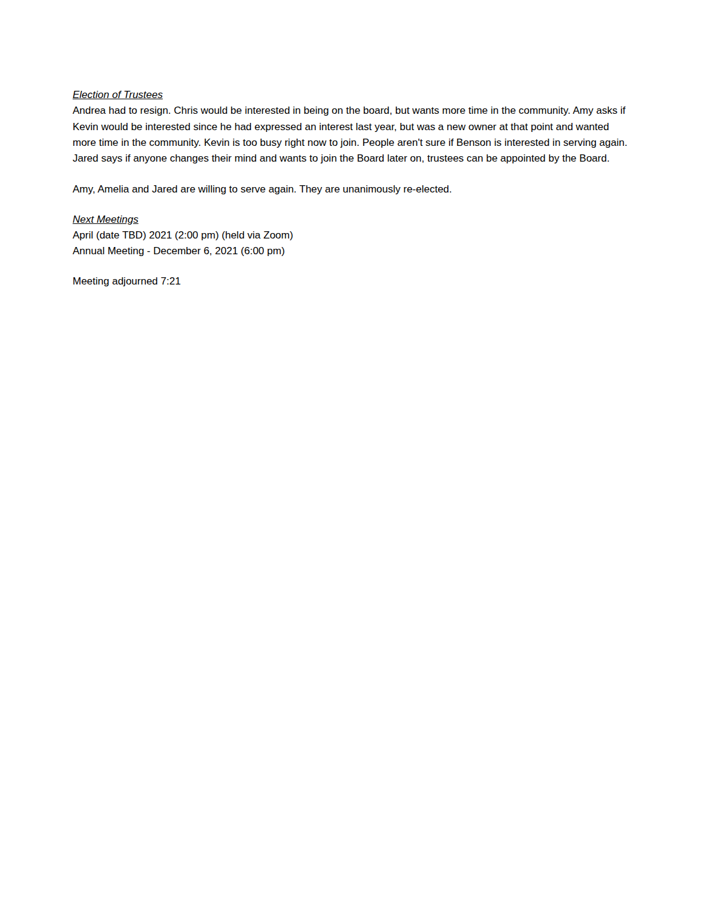Election of Trustees
Andrea had to resign. Chris would be interested in being on the board, but wants more time in the community. Amy asks if Kevin would be interested since he had expressed an interest last year, but was a new owner at that point and wanted more time in the community. Kevin is too busy right now to join. People aren't sure if Benson is interested in serving again. Jared says if anyone changes their mind and wants to join the Board later on, trustees can be appointed by the Board.
Amy, Amelia and Jared are willing to serve again. They are unanimously re-elected.
Next Meetings
April (date TBD) 2021 (2:00 pm) (held via Zoom)
Annual Meeting - December 6, 2021 (6:00 pm)
Meeting adjourned 7:21